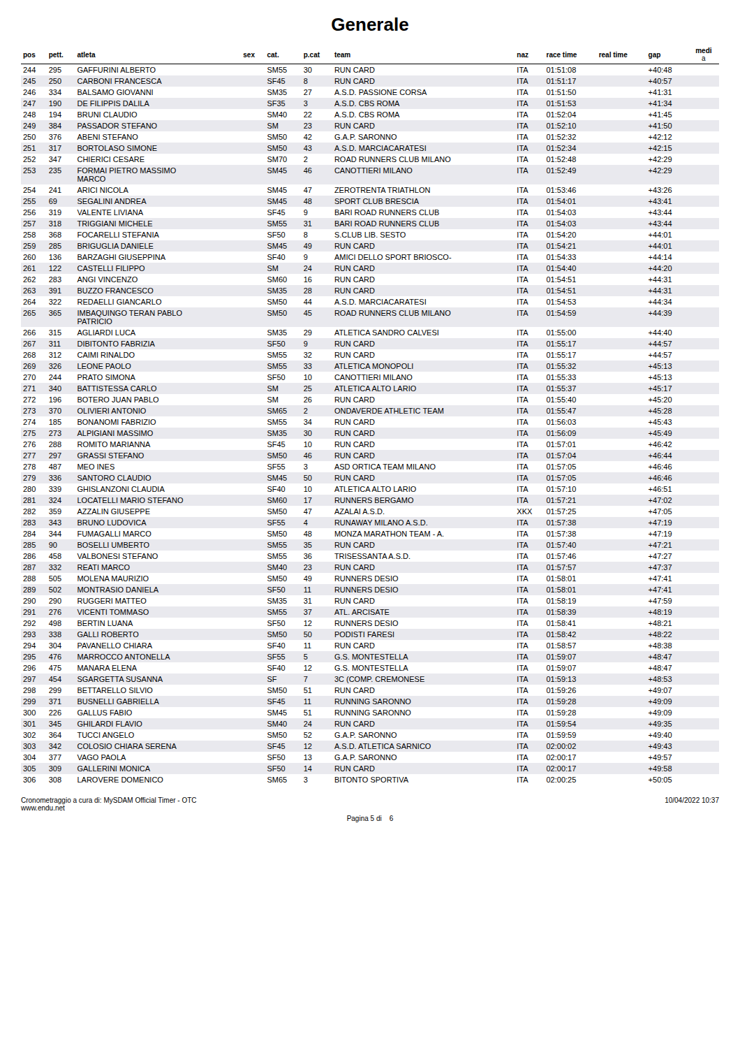Generale
| pos | pett. | atleta | sex | cat. | p.cat | team | naz | race time | real time | gap | medi a |
| --- | --- | --- | --- | --- | --- | --- | --- | --- | --- | --- | --- |
| 244 | 295 | GAFFURINI ALBERTO | | SM55 | 30 | RUN CARD | ITA | 01:51:08 | | +40:48 | |
| 245 | 250 | CARBONI FRANCESCA | | SF45 | 8 | RUN CARD | ITA | 01:51:17 | | +40:57 | |
| 246 | 334 | BALSAMO GIOVANNI | | SM35 | 27 | A.S.D. PASSIONE CORSA | ITA | 01:51:50 | | +41:31 | |
| 247 | 190 | DE FILIPPIS DALILA | | SF35 | 3 | A.S.D. CBS ROMA | ITA | 01:51:53 | | +41:34 | |
| 248 | 194 | BRUNI CLAUDIO | | SM40 | 22 | A.S.D. CBS ROMA | ITA | 01:52:04 | | +41:45 | |
| 249 | 384 | PASSADOR STEFANO | | SM | 23 | RUN CARD | ITA | 01:52:10 | | +41:50 | |
| 250 | 376 | ABENI STEFANO | | SM50 | 42 | G.A.P. SARONNO | ITA | 01:52:32 | | +42:12 | |
| 251 | 317 | BORTOLASO SIMONE | | SM50 | 43 | A.S.D. MARCIACARATESI | ITA | 01:52:34 | | +42:15 | |
| 252 | 347 | CHIERICI CESARE | | SM70 | 2 | ROAD RUNNERS CLUB MILANO | ITA | 01:52:48 | | +42:29 | |
| 253 | 235 | FORMAI PIETRO MASSIMO MARCO | | SM45 | 46 | CANOTTIERI MILANO | ITA | 01:52:49 | | +42:29 | |
| 254 | 241 | ARICI NICOLA | | SM45 | 47 | ZEROTRENTA TRIATHLON | ITA | 01:53:46 | | +43:26 | |
| 255 | 69 | SEGALINI ANDREA | | SM45 | 48 | SPORT CLUB BRESCIA | ITA | 01:54:01 | | +43:41 | |
| 256 | 319 | VALENTE LIVIANA | | SF45 | 9 | BARI ROAD RUNNERS CLUB | ITA | 01:54:03 | | +43:44 | |
| 257 | 318 | TRIGGIANI MICHELE | | SM55 | 31 | BARI ROAD RUNNERS CLUB | ITA | 01:54:03 | | +43:44 | |
| 258 | 368 | FOCARELLI STEFANIA | | SF50 | 8 | S.CLUB LIB. SESTO | ITA | 01:54:20 | | +44:01 | |
| 259 | 285 | BRIGUGLIA DANIELE | | SM45 | 49 | RUN CARD | ITA | 01:54:21 | | +44:01 | |
| 260 | 136 | BARZAGHI GIUSEPPINA | | SF40 | 9 | AMICI DELLO SPORT BRIOSCO- | ITA | 01:54:33 | | +44:14 | |
| 261 | 122 | CASTELLI FILIPPO | | SM | 24 | RUN CARD | ITA | 01:54:40 | | +44:20 | |
| 262 | 283 | ANGI VINCENZO | | SM60 | 16 | RUN CARD | ITA | 01:54:51 | | +44:31 | |
| 263 | 391 | BUZZO FRANCESCO | | SM35 | 28 | RUN CARD | ITA | 01:54:51 | | +44:31 | |
| 264 | 322 | REDAELLI GIANCARLO | | SM50 | 44 | A.S.D. MARCIACARATESI | ITA | 01:54:53 | | +44:34 | |
| 265 | 365 | IMBAQUINGO TERAN PABLO PATRICIO | | SM50 | 45 | ROAD RUNNERS CLUB MILANO | ITA | 01:54:59 | | +44:39 | |
| 266 | 315 | AGLIARDI LUCA | | SM35 | 29 | ATLETICA SANDRO CALVESI | ITA | 01:55:00 | | +44:40 | |
| 267 | 311 | DIBITONTO FABRIZIA | | SF50 | 9 | RUN CARD | ITA | 01:55:17 | | +44:57 | |
| 268 | 312 | CAIMI RINALDO | | SM55 | 32 | RUN CARD | ITA | 01:55:17 | | +44:57 | |
| 269 | 326 | LEONE PAOLO | | SM55 | 33 | ATLETICA MONOPOLI | ITA | 01:55:32 | | +45:13 | |
| 270 | 244 | PRATO SIMONA | | SF50 | 10 | CANOTTIERI MILANO | ITA | 01:55:33 | | +45:13 | |
| 271 | 340 | BATTISTESSA CARLO | | SM | 25 | ATLETICA ALTO LARIO | ITA | 01:55:37 | | +45:17 | |
| 272 | 196 | BOTERO JUAN PABLO | | SM | 26 | RUN CARD | ITA | 01:55:40 | | +45:20 | |
| 273 | 370 | OLIVIERI ANTONIO | | SM65 | 2 | ONDAVERDE ATHLETIC TEAM | ITA | 01:55:47 | | +45:28 | |
| 274 | 185 | BONANOMI FABRIZIO | | SM55 | 34 | RUN CARD | ITA | 01:56:03 | | +45:43 | |
| 275 | 273 | ALPIGIANI MASSIMO | | SM35 | 30 | RUN CARD | ITA | 01:56:09 | | +45:49 | |
| 276 | 288 | ROMITO MARIANNA | | SF45 | 10 | RUN CARD | ITA | 01:57:01 | | +46:42 | |
| 277 | 297 | GRASSI STEFANO | | SM50 | 46 | RUN CARD | ITA | 01:57:04 | | +46:44 | |
| 278 | 487 | MEO INES | | SF55 | 3 | ASD ORTICA TEAM MILANO | ITA | 01:57:05 | | +46:46 | |
| 279 | 336 | SANTORO CLAUDIO | | SM45 | 50 | RUN CARD | ITA | 01:57:05 | | +46:46 | |
| 280 | 339 | GHISLANZONI CLAUDIA | | SF40 | 10 | ATLETICA ALTO LARIO | ITA | 01:57:10 | | +46:51 | |
| 281 | 324 | LOCATELLI MARIO STEFANO | | SM60 | 17 | RUNNERS BERGAMO | ITA | 01:57:21 | | +47:02 | |
| 282 | 359 | AZZALIN GIUSEPPE | | SM50 | 47 | AZALAI A.S.D. | XKX | 01:57:25 | | +47:05 | |
| 283 | 343 | BRUNO LUDOVICA | | SF55 | 4 | RUNAWAY MILANO A.S.D. | ITA | 01:57:38 | | +47:19 | |
| 284 | 344 | FUMAGALLI MARCO | | SM50 | 48 | MONZA MARATHON TEAM - A. | ITA | 01:57:38 | | +47:19 | |
| 285 | 90 | BOSELLI UMBERTO | | SM55 | 35 | RUN CARD | ITA | 01:57:40 | | +47:21 | |
| 286 | 458 | VALBONESI STEFANO | | SM55 | 36 | TRISESSANTA A.S.D. | ITA | 01:57:46 | | +47:27 | |
| 287 | 332 | REATI MARCO | | SM40 | 23 | RUN CARD | ITA | 01:57:57 | | +47:37 | |
| 288 | 505 | MOLENA MAURIZIO | | SM50 | 49 | RUNNERS DESIO | ITA | 01:58:01 | | +47:41 | |
| 289 | 502 | MONTRASIO DANIELA | | SF50 | 11 | RUNNERS DESIO | ITA | 01:58:01 | | +47:41 | |
| 290 | 290 | RUGGERI MATTEO | | SM35 | 31 | RUN CARD | ITA | 01:58:19 | | +47:59 | |
| 291 | 276 | VICENTI TOMMASO | | SM55 | 37 | ATL. ARCISATE | ITA | 01:58:39 | | +48:19 | |
| 292 | 498 | BERTIN LUANA | | SF50 | 12 | RUNNERS DESIO | ITA | 01:58:41 | | +48:21 | |
| 293 | 338 | GALLI ROBERTO | | SM50 | 50 | PODISTI FARESI | ITA | 01:58:42 | | +48:22 | |
| 294 | 304 | PAVANELLO CHIARA | | SF40 | 11 | RUN CARD | ITA | 01:58:57 | | +48:38 | |
| 295 | 476 | MARROCCO ANTONELLA | | SF55 | 5 | G.S. MONTESTELLA | ITA | 01:59:07 | | +48:47 | |
| 296 | 475 | MANARA ELENA | | SF40 | 12 | G.S. MONTESTELLA | ITA | 01:59:07 | | +48:47 | |
| 297 | 454 | SGARGETTA SUSANNA | | SF | 7 | 3C (COMP. CREMONESE | ITA | 01:59:13 | | +48:53 | |
| 298 | 299 | BETTARELLO SILVIO | | SM50 | 51 | RUN CARD | ITA | 01:59:26 | | +49:07 | |
| 299 | 371 | BUSNELLI GABRIELLA | | SF45 | 11 | RUNNING SARONNO | ITA | 01:59:28 | | +49:09 | |
| 300 | 226 | GALLUS FABIO | | SM45 | 51 | RUNNING SARONNO | ITA | 01:59:28 | | +49:09 | |
| 301 | 345 | GHILARDI FLAVIO | | SM40 | 24 | RUN CARD | ITA | 01:59:54 | | +49:35 | |
| 302 | 364 | TUCCI ANGELO | | SM50 | 52 | G.A.P. SARONNO | ITA | 01:59:59 | | +49:40 | |
| 303 | 342 | COLOSIO CHIARA SERENA | | SF45 | 12 | A.S.D. ATLETICA SARNICO | ITA | 02:00:02 | | +49:43 | |
| 304 | 377 | VAGO PAOLA | | SF50 | 13 | G.A.P. SARONNO | ITA | 02:00:17 | | +49:57 | |
| 305 | 309 | GALLERINI MONICA | | SF50 | 14 | RUN CARD | ITA | 02:00:17 | | +49:58 | |
| 306 | 308 | LAROVERE DOMENICO | | SM65 | 3 | BITONTO SPORTIVA | ITA | 02:00:25 | | +50:05 | |
Cronometraggio a cura di: MySDAM Official Timer - OTC
www.endu.net
10/04/2022 10:37
Pagina 5 di 6